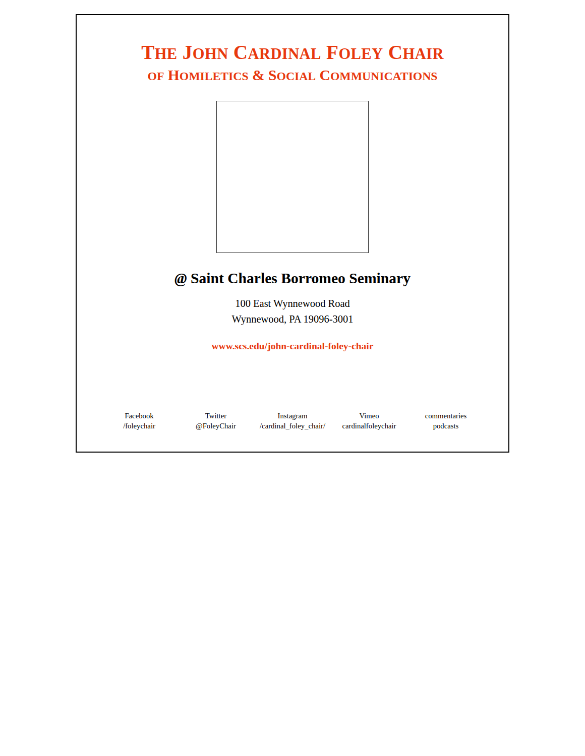THE JOHN CARDINAL FOLEY CHAIR
OF HOMILETICS & SOCIAL COMMUNICATIONS
@ Saint Charles Borromeo Seminary
100 East Wynnewood Road
Wynnewood, PA 19096-3001
www.scs.edu/john-cardinal-foley-chair
| Facebook /foleychair | Twitter @FoleyChair | Instagram /cardinal_foley_chair/ | Vimeo cardinalfoleychair | commentaries podcasts |